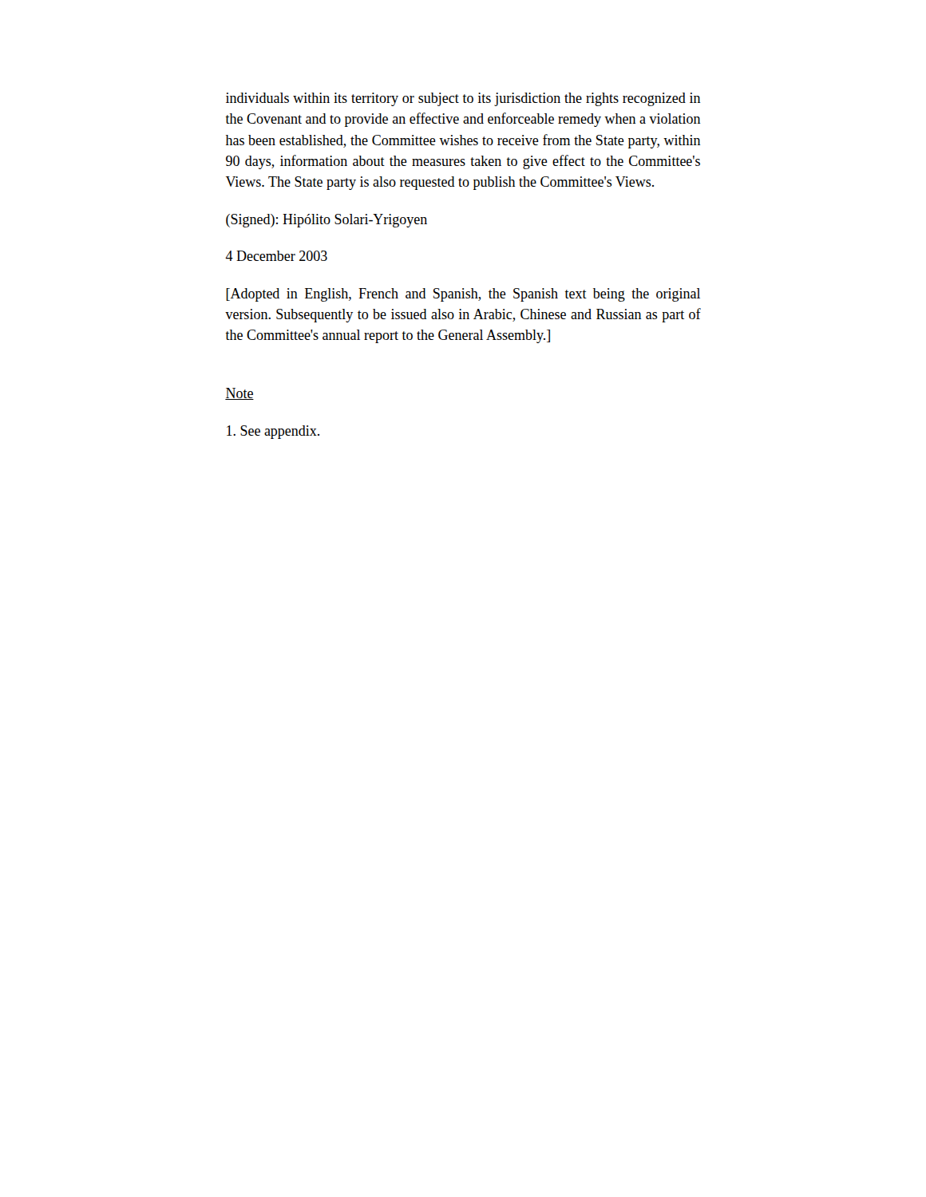individuals within its territory or subject to its jurisdiction the rights recognized in the Covenant and to provide an effective and enforceable remedy when a violation has been established, the Committee wishes to receive from the State party, within 90 days, information about the measures taken to give effect to the Committee's Views. The State party is also requested to publish the Committee's Views.
(Signed): Hipólito Solari-Yrigoyen
4 December 2003
[Adopted in English, French and Spanish, the Spanish text being the original version. Subsequently to be issued also in Arabic, Chinese and Russian as part of the Committee's annual report to the General Assembly.]
Note
1. See appendix.